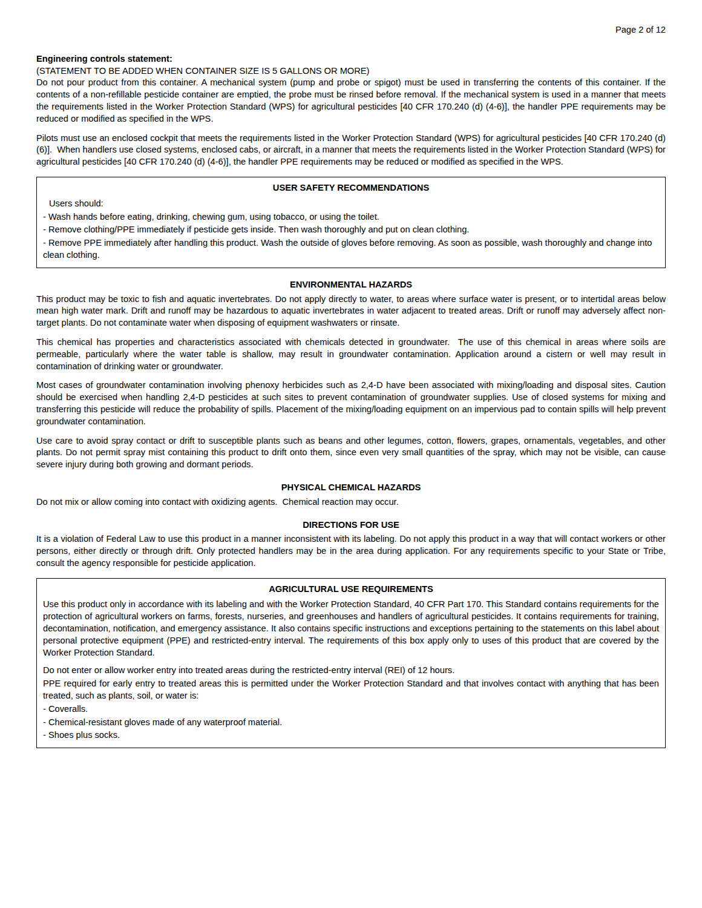Page 2 of 12
Engineering controls statement:
(STATEMENT TO BE ADDED WHEN CONTAINER SIZE IS 5 GALLONS OR MORE)
Do not pour product from this container. A mechanical system (pump and probe or spigot) must be used in transferring the contents of this container. If the contents of a non-refillable pesticide container are emptied, the probe must be rinsed before removal. If the mechanical system is used in a manner that meets the requirements listed in the Worker Protection Standard (WPS) for agricultural pesticides [40 CFR 170.240 (d) (4-6)], the handler PPE requirements may be reduced or modified as specified in the WPS.
Pilots must use an enclosed cockpit that meets the requirements listed in the Worker Protection Standard (WPS) for agricultural pesticides [40 CFR 170.240 (d) (6)]. When handlers use closed systems, enclosed cabs, or aircraft, in a manner that meets the requirements listed in the Worker Protection Standard (WPS) for agricultural pesticides [40 CFR 170.240 (d) (4-6)], the handler PPE requirements may be reduced or modified as specified in the WPS.
USER SAFETY RECOMMENDATIONS
Users should:
- Wash hands before eating, drinking, chewing gum, using tobacco, or using the toilet.
- Remove clothing/PPE immediately if pesticide gets inside. Then wash thoroughly and put on clean clothing.
- Remove PPE immediately after handling this product. Wash the outside of gloves before removing. As soon as possible, wash thoroughly and change into clean clothing.
ENVIRONMENTAL HAZARDS
This product may be toxic to fish and aquatic invertebrates. Do not apply directly to water, to areas where surface water is present, or to intertidal areas below mean high water mark. Drift and runoff may be hazardous to aquatic invertebrates in water adjacent to treated areas. Drift or runoff may adversely affect non-target plants. Do not contaminate water when disposing of equipment washwaters or rinsate.
This chemical has properties and characteristics associated with chemicals detected in groundwater. The use of this chemical in areas where soils are permeable, particularly where the water table is shallow, may result in groundwater contamination. Application around a cistern or well may result in contamination of drinking water or groundwater.
Most cases of groundwater contamination involving phenoxy herbicides such as 2,4-D have been associated with mixing/loading and disposal sites. Caution should be exercised when handling 2,4-D pesticides at such sites to prevent contamination of groundwater supplies. Use of closed systems for mixing and transferring this pesticide will reduce the probability of spills. Placement of the mixing/loading equipment on an impervious pad to contain spills will help prevent groundwater contamination.
Use care to avoid spray contact or drift to susceptible plants such as beans and other legumes, cotton, flowers, grapes, ornamentals, vegetables, and other plants. Do not permit spray mist containing this product to drift onto them, since even very small quantities of the spray, which may not be visible, can cause severe injury during both growing and dormant periods.
PHYSICAL CHEMICAL HAZARDS
Do not mix or allow coming into contact with oxidizing agents. Chemical reaction may occur.
DIRECTIONS FOR USE
It is a violation of Federal Law to use this product in a manner inconsistent with its labeling. Do not apply this product in a way that will contact workers or other persons, either directly or through drift. Only protected handlers may be in the area during application. For any requirements specific to your State or Tribe, consult the agency responsible for pesticide application.
AGRICULTURAL USE REQUIREMENTS
Use this product only in accordance with its labeling and with the Worker Protection Standard, 40 CFR Part 170. This Standard contains requirements for the protection of agricultural workers on farms, forests, nurseries, and greenhouses and handlers of agricultural pesticides. It contains requirements for training, decontamination, notification, and emergency assistance. It also contains specific instructions and exceptions pertaining to the statements on this label about personal protective equipment (PPE) and restricted-entry interval. The requirements of this box apply only to uses of this product that are covered by the Worker Protection Standard.
Do not enter or allow worker entry into treated areas during the restricted-entry interval (REI) of 12 hours.
PPE required for early entry to treated areas this is permitted under the Worker Protection Standard and that involves contact with anything that has been treated, such as plants, soil, or water is:
- Coveralls.
- Chemical-resistant gloves made of any waterproof material.
- Shoes plus socks.